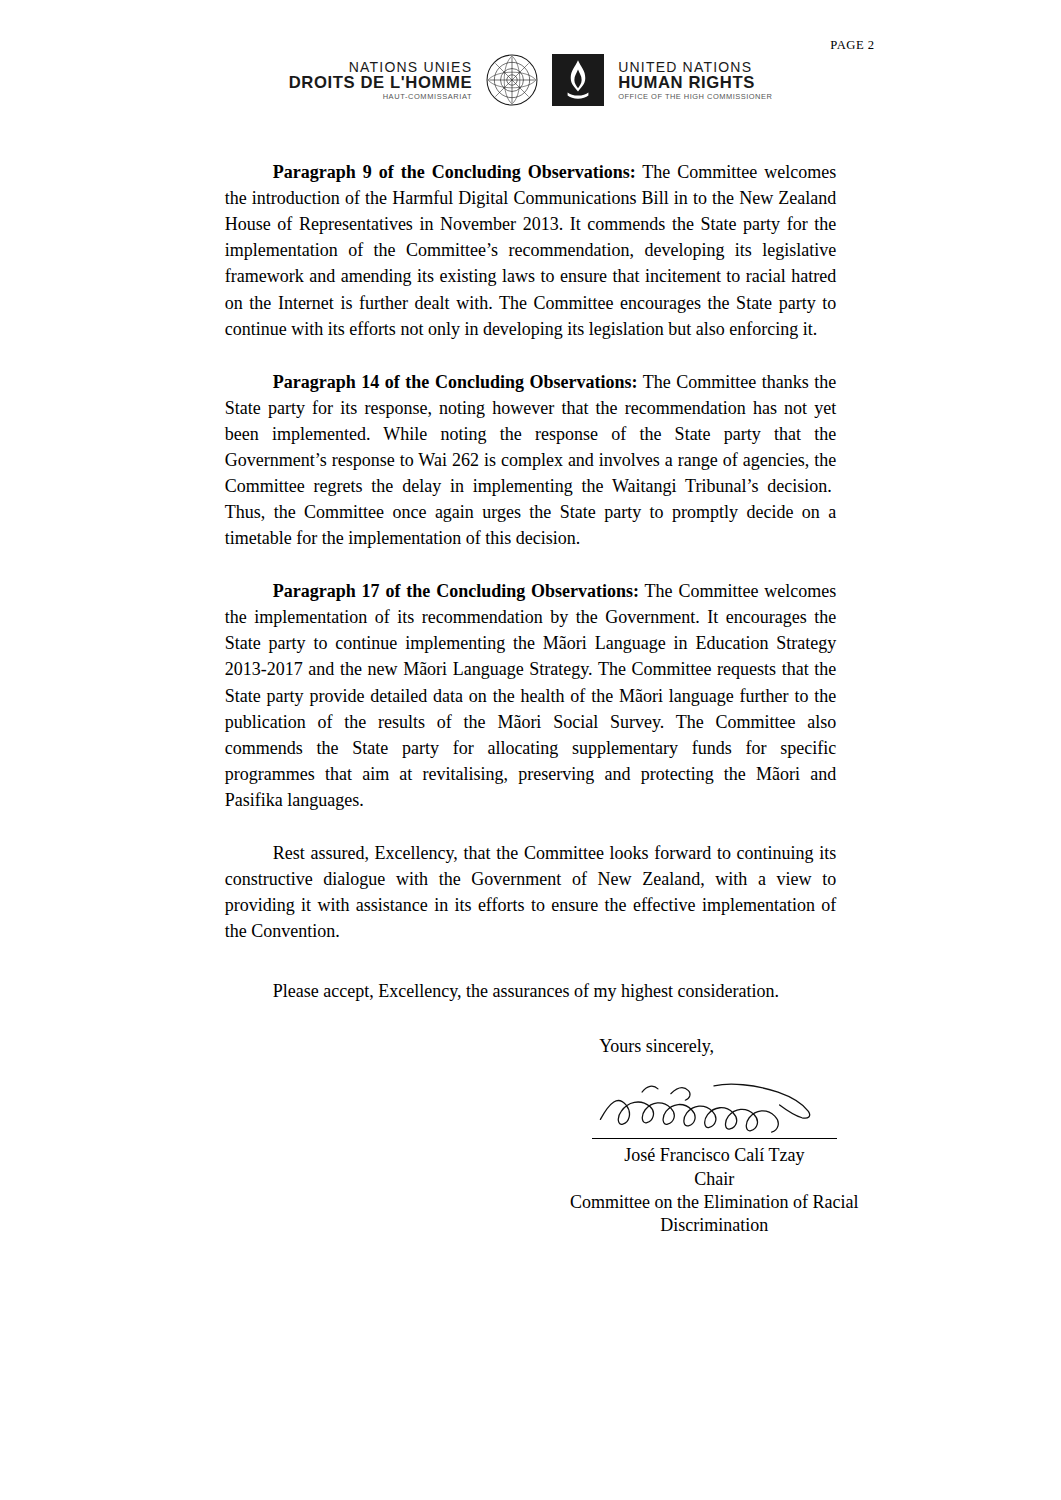PAGE 2
NATIONS UNIES
DROITS DE L'HOMME
HAUT-COMMISSARIAT
UNITED NATIONS
HUMAN RIGHTS
OFFICE OF THE HIGH COMMISSIONER
Paragraph 9 of the Concluding Observations: The Committee welcomes the introduction of the Harmful Digital Communications Bill in to the New Zealand House of Representatives in November 2013. It commends the State party for the implementation of the Committee’s recommendation, developing its legislative framework and amending its existing laws to ensure that incitement to racial hatred on the Internet is further dealt with. The Committee encourages the State party to continue with its efforts not only in developing its legislation but also enforcing it.
Paragraph 14 of the Concluding Observations: The Committee thanks the State party for its response, noting however that the recommendation has not yet been implemented. While noting the response of the State party that the Government’s response to Wai 262 is complex and involves a range of agencies, the Committee regrets the delay in implementing the Waitangi Tribunal’s decision. Thus, the Committee once again urges the State party to promptly decide on a timetable for the implementation of this decision.
Paragraph 17 of the Concluding Observations: The Committee welcomes the implementation of its recommendation by the Government. It encourages the State party to continue implementing the Mãori Language in Education Strategy 2013-2017 and the new Mãori Language Strategy. The Committee requests that the State party provide detailed data on the health of the Mãori language further to the publication of the results of the Mãori Social Survey. The Committee also commends the State party for allocating supplementary funds for specific programmes that aim at revitalising, preserving and protecting the Mãori and Pasifika languages.
Rest assured, Excellency, that the Committee looks forward to continuing its constructive dialogue with the Government of New Zealand, with a view to providing it with assistance in its efforts to ensure the effective implementation of the Convention.
Please accept, Excellency, the assurances of my highest consideration.
Yours sincerely,
José Francisco Calí Tzay
Chair
Committee on the Elimination of Racial Discrimination